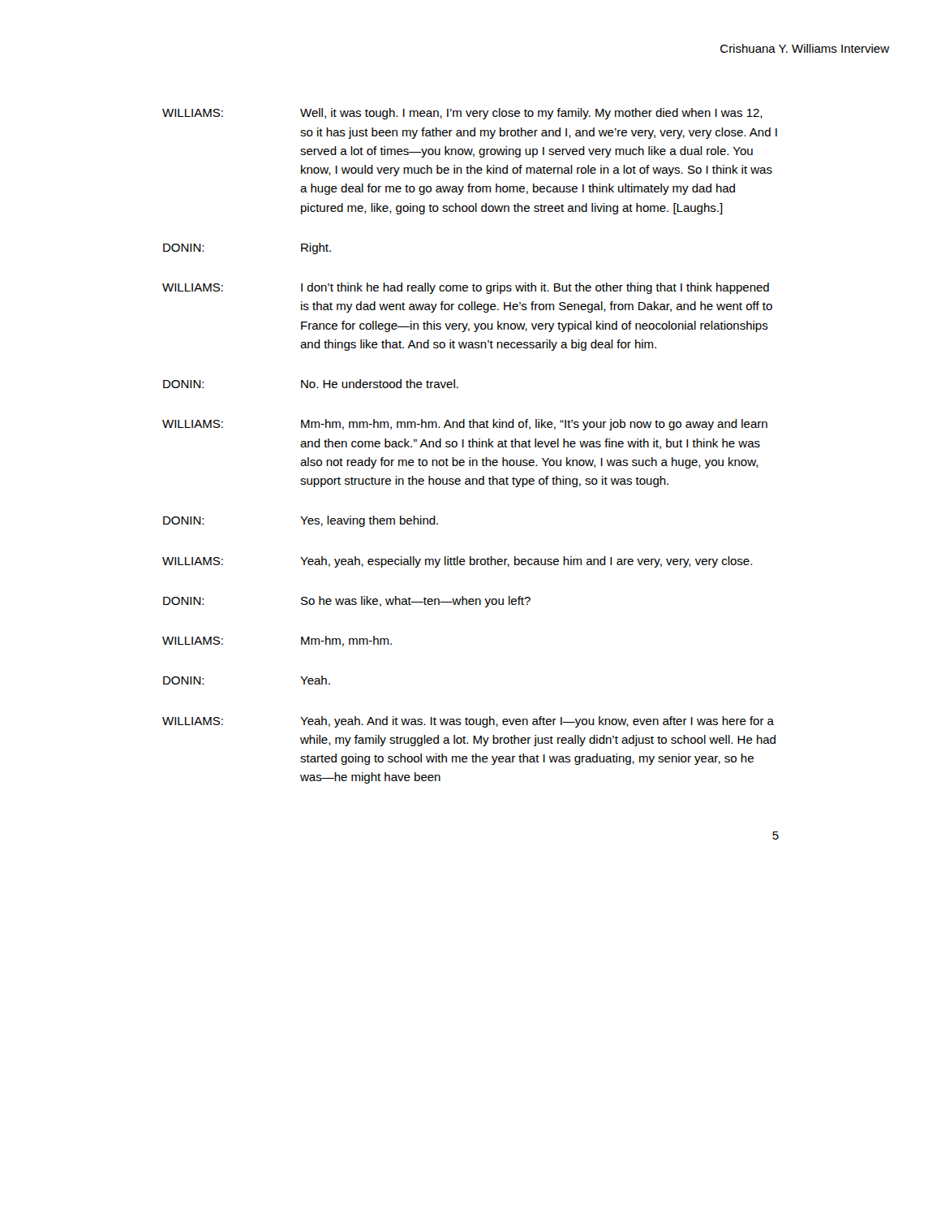Crishuana Y. Williams Interview
WILLIAMS:
Well, it was tough. I mean, I’m very close to my family. My mother died when I was 12, so it has just been my father and my brother and I, and we’re very, very, very close. And I served a lot of times—you know, growing up I served very much like a dual role. You know, I would very much be in the kind of maternal role in a lot of ways. So I think it was a huge deal for me to go away from home, because I think ultimately my dad had pictured me, like, going to school down the street and living at home. [Laughs.]
DONIN:
Right.
WILLIAMS:
I don’t think he had really come to grips with it. But the other thing that I think happened is that my dad went away for college. He’s from Senegal, from Dakar, and he went off to France for college—in this very, you know, very typical kind of neocolonial relationships and things like that. And so it wasn’t necessarily a big deal for him.
DONIN:
No. He understood the travel.
WILLIAMS:
Mm-hm, mm-hm, mm-hm. And that kind of, like, “It’s your job now to go away and learn and then come back.” And so I think at that level he was fine with it, but I think he was also not ready for me to not be in the house. You know, I was such a huge, you know, support structure in the house and that type of thing, so it was tough.
DONIN:
Yes, leaving them behind.
WILLIAMS:
Yeah, yeah, especially my little brother, because him and I are very, very, very close.
DONIN:
So he was like, what—ten—when you left?
WILLIAMS:
Mm-hm, mm-hm.
DONIN:
Yeah.
WILLIAMS:
Yeah, yeah. And it was. It was tough, even after I—you know, even after I was here for a while, my family struggled a lot. My brother just really didn’t adjust to school well. He had started going to school with me the year that I was graduating, my senior year, so he was—he might have been
5